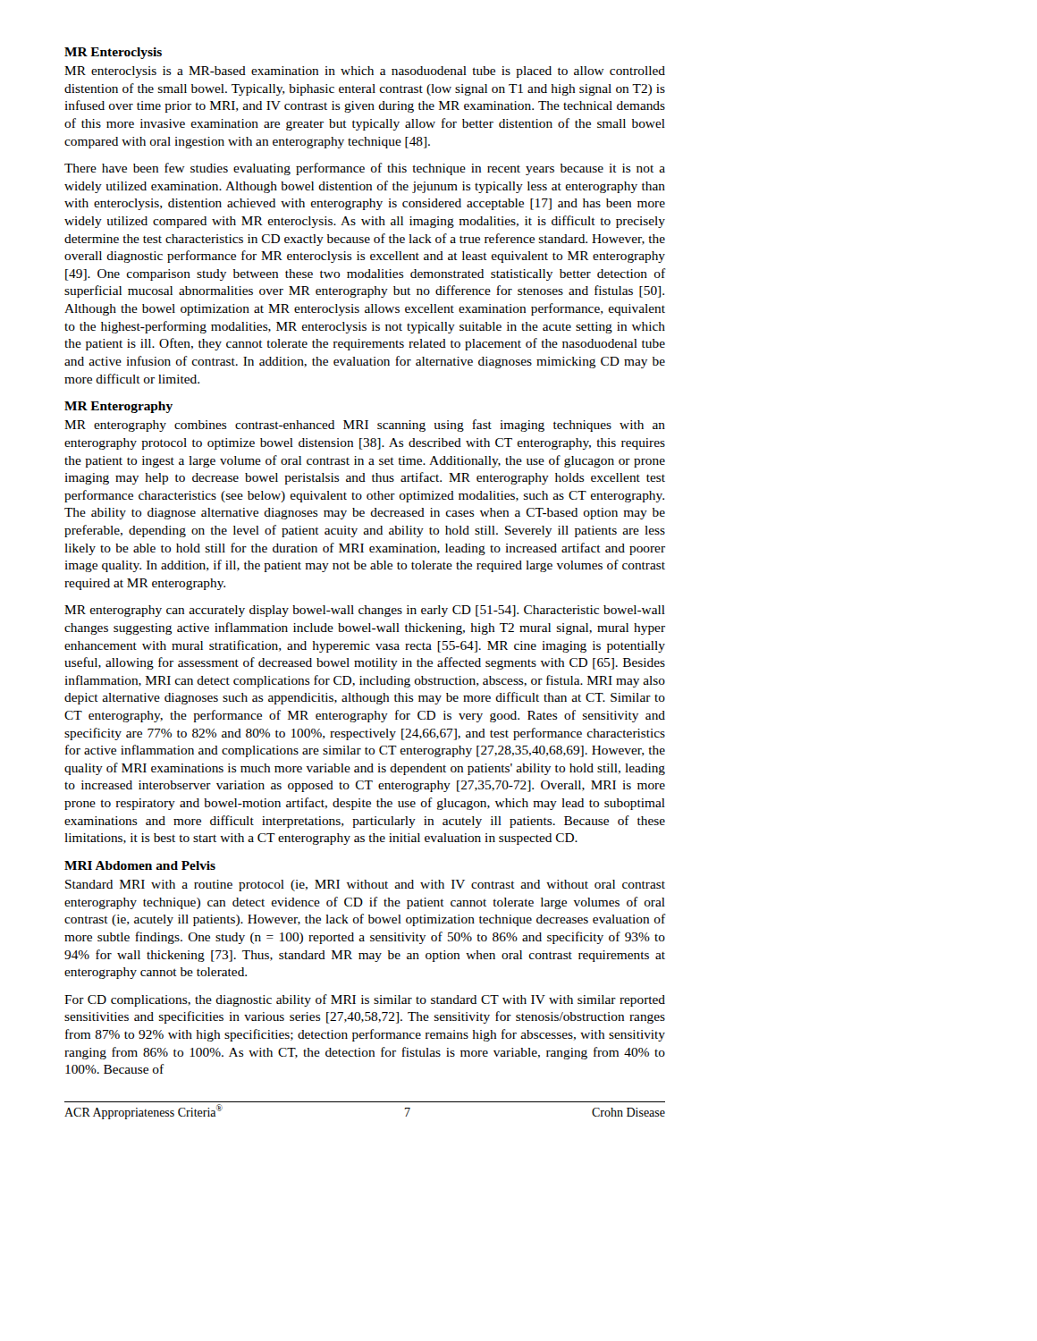MR Enteroclysis
MR enteroclysis is a MR-based examination in which a nasoduodenal tube is placed to allow controlled distention of the small bowel. Typically, biphasic enteral contrast (low signal on T1 and high signal on T2) is infused over time prior to MRI, and IV contrast is given during the MR examination. The technical demands of this more invasive examination are greater but typically allow for better distention of the small bowel compared with oral ingestion with an enterography technique [48].
There have been few studies evaluating performance of this technique in recent years because it is not a widely utilized examination. Although bowel distention of the jejunum is typically less at enterography than with enteroclysis, distention achieved with enterography is considered acceptable [17] and has been more widely utilized compared with MR enteroclysis. As with all imaging modalities, it is difficult to precisely determine the test characteristics in CD exactly because of the lack of a true reference standard. However, the overall diagnostic performance for MR enteroclysis is excellent and at least equivalent to MR enterography [49]. One comparison study between these two modalities demonstrated statistically better detection of superficial mucosal abnormalities over MR enterography but no difference for stenoses and fistulas [50]. Although the bowel optimization at MR enteroclysis allows excellent examination performance, equivalent to the highest-performing modalities, MR enteroclysis is not typically suitable in the acute setting in which the patient is ill. Often, they cannot tolerate the requirements related to placement of the nasoduodenal tube and active infusion of contrast. In addition, the evaluation for alternative diagnoses mimicking CD may be more difficult or limited.
MR Enterography
MR enterography combines contrast-enhanced MRI scanning using fast imaging techniques with an enterography protocol to optimize bowel distension [38]. As described with CT enterography, this requires the patient to ingest a large volume of oral contrast in a set time. Additionally, the use of glucagon or prone imaging may help to decrease bowel peristalsis and thus artifact. MR enterography holds excellent test performance characteristics (see below) equivalent to other optimized modalities, such as CT enterography. The ability to diagnose alternative diagnoses may be decreased in cases when a CT-based option may be preferable, depending on the level of patient acuity and ability to hold still. Severely ill patients are less likely to be able to hold still for the duration of MRI examination, leading to increased artifact and poorer image quality. In addition, if ill, the patient may not be able to tolerate the required large volumes of contrast required at MR enterography.
MR enterography can accurately display bowel-wall changes in early CD [51-54]. Characteristic bowel-wall changes suggesting active inflammation include bowel-wall thickening, high T2 mural signal, mural hyper enhancement with mural stratification, and hyperemic vasa recta [55-64]. MR cine imaging is potentially useful, allowing for assessment of decreased bowel motility in the affected segments with CD [65]. Besides inflammation, MRI can detect complications for CD, including obstruction, abscess, or fistula. MRI may also depict alternative diagnoses such as appendicitis, although this may be more difficult than at CT. Similar to CT enterography, the performance of MR enterography for CD is very good. Rates of sensitivity and specificity are 77% to 82% and 80% to 100%, respectively [24,66,67], and test performance characteristics for active inflammation and complications are similar to CT enterography [27,28,35,40,68,69]. However, the quality of MRI examinations is much more variable and is dependent on patients' ability to hold still, leading to increased interobserver variation as opposed to CT enterography [27,35,70-72]. Overall, MRI is more prone to respiratory and bowel-motion artifact, despite the use of glucagon, which may lead to suboptimal examinations and more difficult interpretations, particularly in acutely ill patients. Because of these limitations, it is best to start with a CT enterography as the initial evaluation in suspected CD.
MRI Abdomen and Pelvis
Standard MRI with a routine protocol (ie, MRI without and with IV contrast and without oral contrast enterography technique) can detect evidence of CD if the patient cannot tolerate large volumes of oral contrast (ie, acutely ill patients). However, the lack of bowel optimization technique decreases evaluation of more subtle findings. One study (n = 100) reported a sensitivity of 50% to 86% and specificity of 93% to 94% for wall thickening [73]. Thus, standard MR may be an option when oral contrast requirements at enterography cannot be tolerated.
For CD complications, the diagnostic ability of MRI is similar to standard CT with IV with similar reported sensitivities and specificities in various series [27,40,58,72]. The sensitivity for stenosis/obstruction ranges from 87% to 92% with high specificities; detection performance remains high for abscesses, with sensitivity ranging from 86% to 100%. As with CT, the detection for fistulas is more variable, ranging from 40% to 100%. Because of
ACR Appropriateness Criteria®
7
Crohn Disease